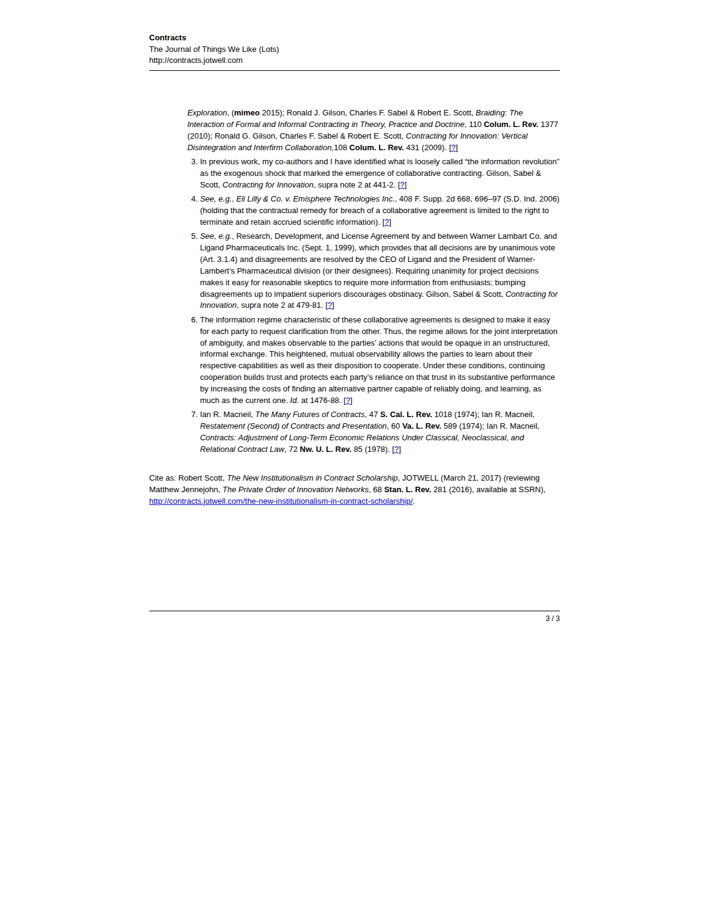Contracts
The Journal of Things We Like (Lots)
http://contracts.jotwell.com
Exploration, (mimeo 2015); Ronald J. Gilson, Charles F. Sabel & Robert E. Scott, Braiding: The Interaction of Formal and Informal Contracting in Theory, Practice and Doctrine, 110 Colum. L. Rev. 1377 (2010); Ronald G. Gilson, Charles F. Sabel & Robert E. Scott, Contracting for Innovation: Vertical Disintegration and Interfirm Collaboration, 108 Colum. L. Rev. 431 (2009). [?]
In previous work, my co-authors and I have identified what is loosely called “the information revolution” as the exogenous shock that marked the emergence of collaborative contracting. Gilson, Sabel & Scott, Contracting for Innovation, supra note 2 at 441-2. [?]
See, e.g., Eli Lilly & Co. v. Emisphere Technologies Inc., 408 F. Supp. 2d 668, 696–97 (S.D. Ind. 2006) (holding that the contractual remedy for breach of a collaborative agreement is limited to the right to terminate and retain accrued scientific information). [?]
See, e.g., Research, Development, and License Agreement by and between Warner Lambart Co. and Ligand Pharmaceuticals Inc. (Sept. 1, 1999), which provides that all decisions are by unanimous vote (Art. 3.1.4) and disagreements are resolved by the CEO of Ligand and the President of Warner-Lambert’s Pharmaceutical division (or their designees). Requiring unanimity for project decisions makes it easy for reasonable skeptics to require more information from enthusiasts; bumping disagreements up to impatient superiors discourages obstinacy. Gilson, Sabel & Scott, Contracting for Innovation, supra note 2 at 479-81. [?]
The information regime characteristic of these collaborative agreements is designed to make it easy for each party to request clarification from the other. Thus, the regime allows for the joint interpretation of ambiguity, and makes observable to the parties’ actions that would be opaque in an unstructured, informal exchange. This heightened, mutual observability allows the parties to learn about their respective capabilities as well as their disposition to cooperate. Under these conditions, continuing cooperation builds trust and protects each party’s reliance on that trust in its substantive performance by increasing the costs of finding an alternative partner capable of reliably doing, and learning, as much as the current one. Id. at 1476-88. [?]
Ian R. Macneil, The Many Futures of Contracts, 47 S. Cal. L. Rev. 1018 (1974); Ian R. Macneil, Restatement (Second) of Contracts and Presentation, 60 Va. L. Rev. 589 (1974); Ian R. Macneil, Contracts: Adjustment of Long-Term Economic Relations Under Classical, Neoclassical, and Relational Contract Law, 72 Nw. U. L. Rev. 85 (1978). [?]
Cite as: Robert Scott, The New Institutionalism in Contract Scholarship, JOTWELL (March 21, 2017) (reviewing Matthew Jennejohn, The Private Order of Innovation Networks, 68 Stan. L. Rev. 281 (2016), available at SSRN), http://contracts.jotwell.com/the-new-institutionalism-in-contract-scholarship/.
3 / 3